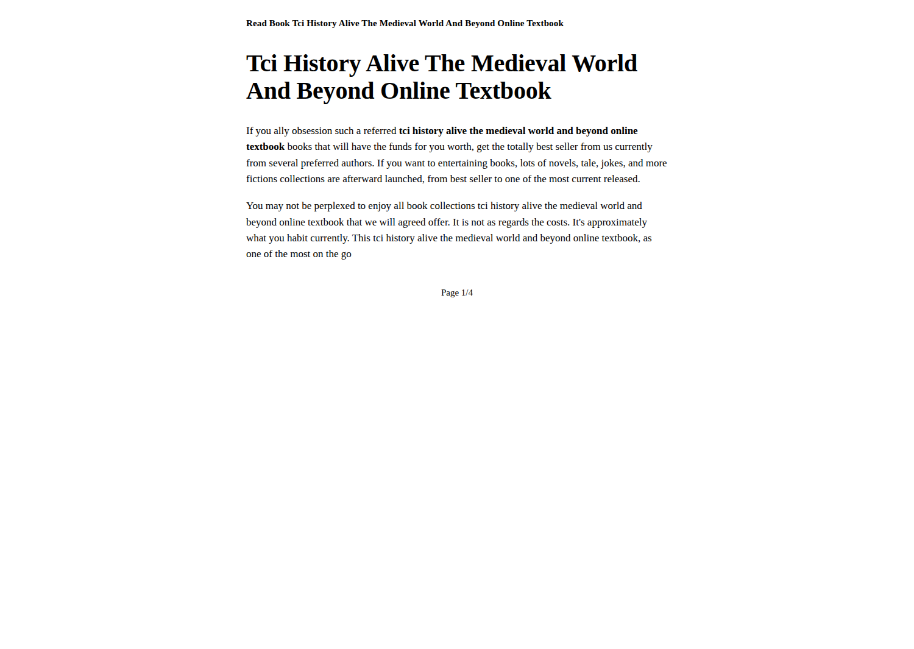Read Book Tci History Alive The Medieval World And Beyond Online Textbook
Tci History Alive The Medieval World And Beyond Online Textbook
If you ally obsession such a referred tci history alive the medieval world and beyond online textbook books that will have the funds for you worth, get the totally best seller from us currently from several preferred authors. If you want to entertaining books, lots of novels, tale, jokes, and more fictions collections are afterward launched, from best seller to one of the most current released.
You may not be perplexed to enjoy all book collections tci history alive the medieval world and beyond online textbook that we will agreed offer. It is not as regards the costs. It's approximately what you habit currently. This tci history alive the medieval world and beyond online textbook, as one of the most on the go
Page 1/4